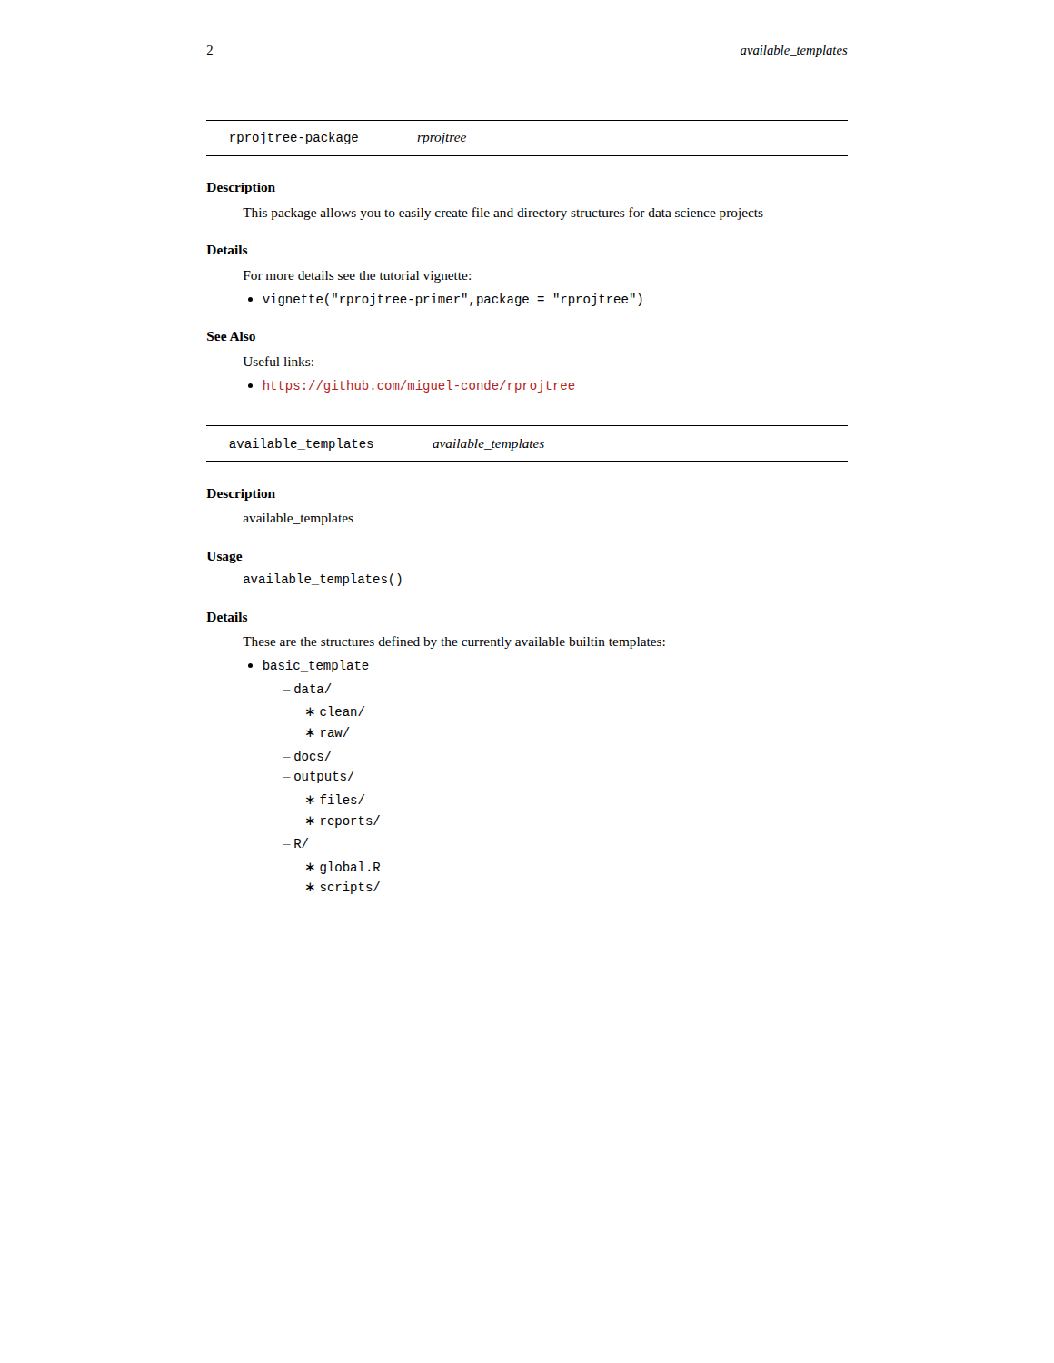2 available_templates
rprojtree-package rprojtree
Description
This package allows you to easily create file and directory structures for data science projects
Details
For more details see the tutorial vignette:
vignette("rprojtree-primer",package = "rprojtree")
See Also
Useful links:
https://github.com/miguel-conde/rprojtree
available_templates available_templates
Description
available_templates
Usage
available_templates()
Details
These are the structures defined by the currently available builtin templates:
basic_template
data/
clean/
raw/
docs/
outputs/
files/
reports/
R/
global.R
scripts/